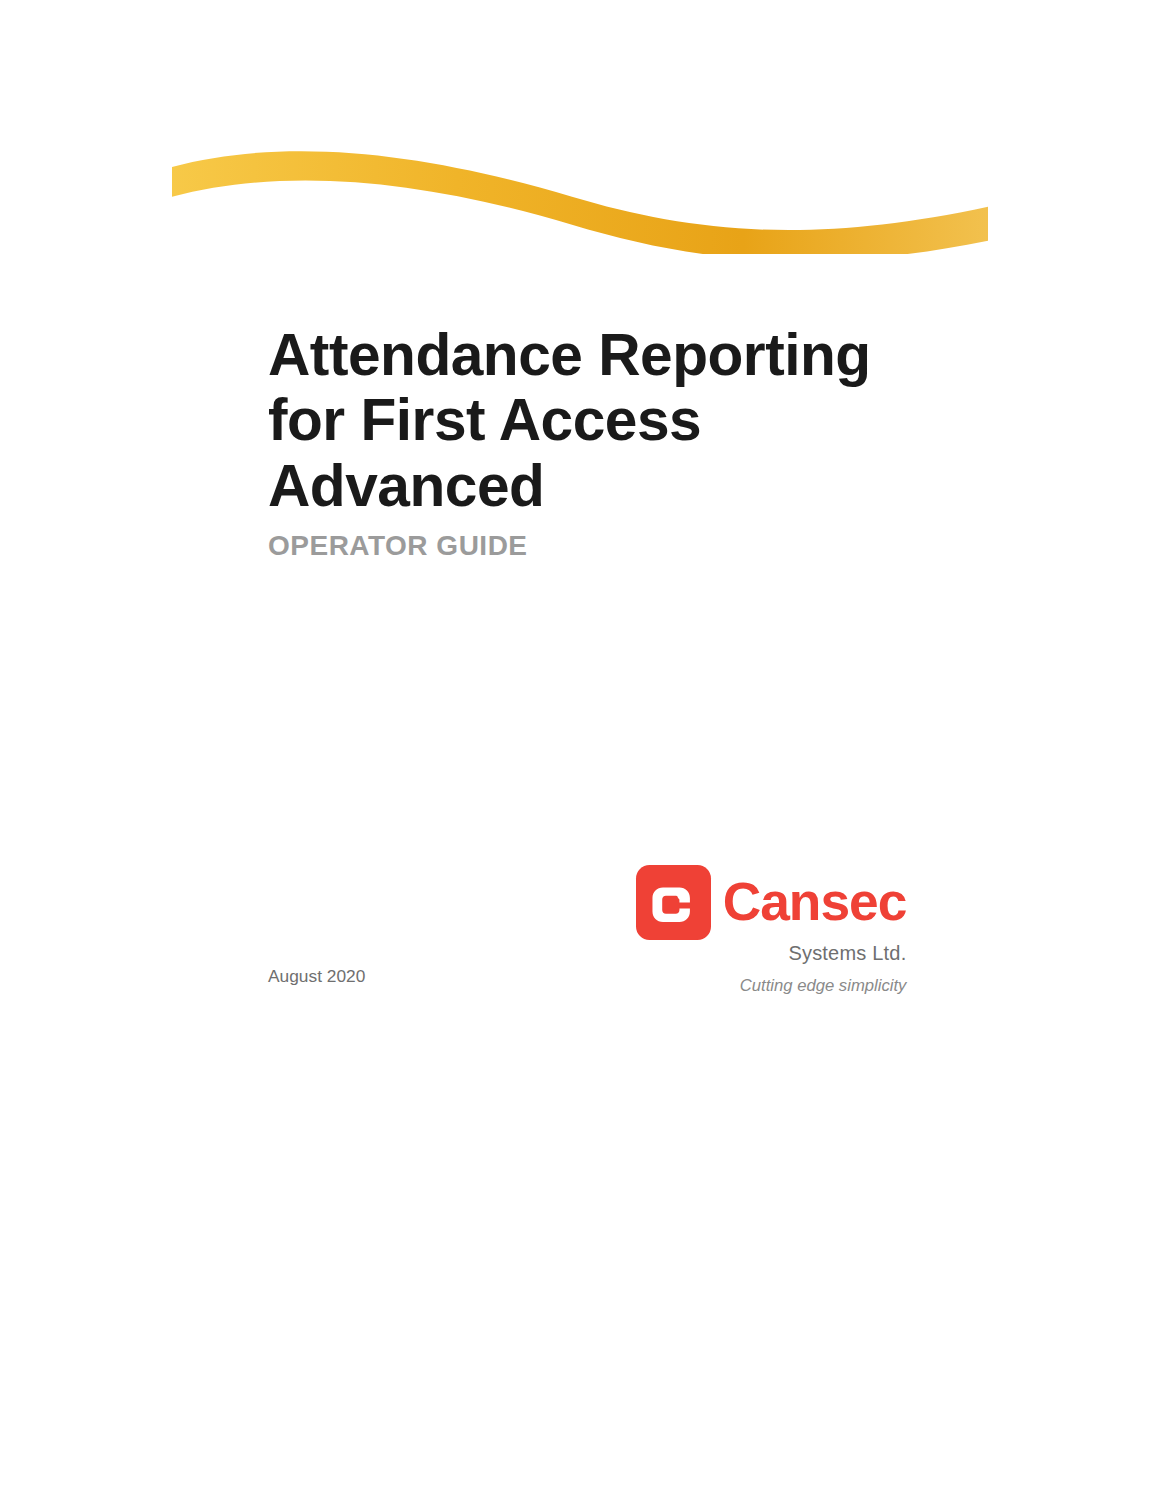Attendance Reporting for First Access Advanced
OPERATOR GUIDE
August 2020
Cansec
Systems Ltd.
Cutting edge simplicity